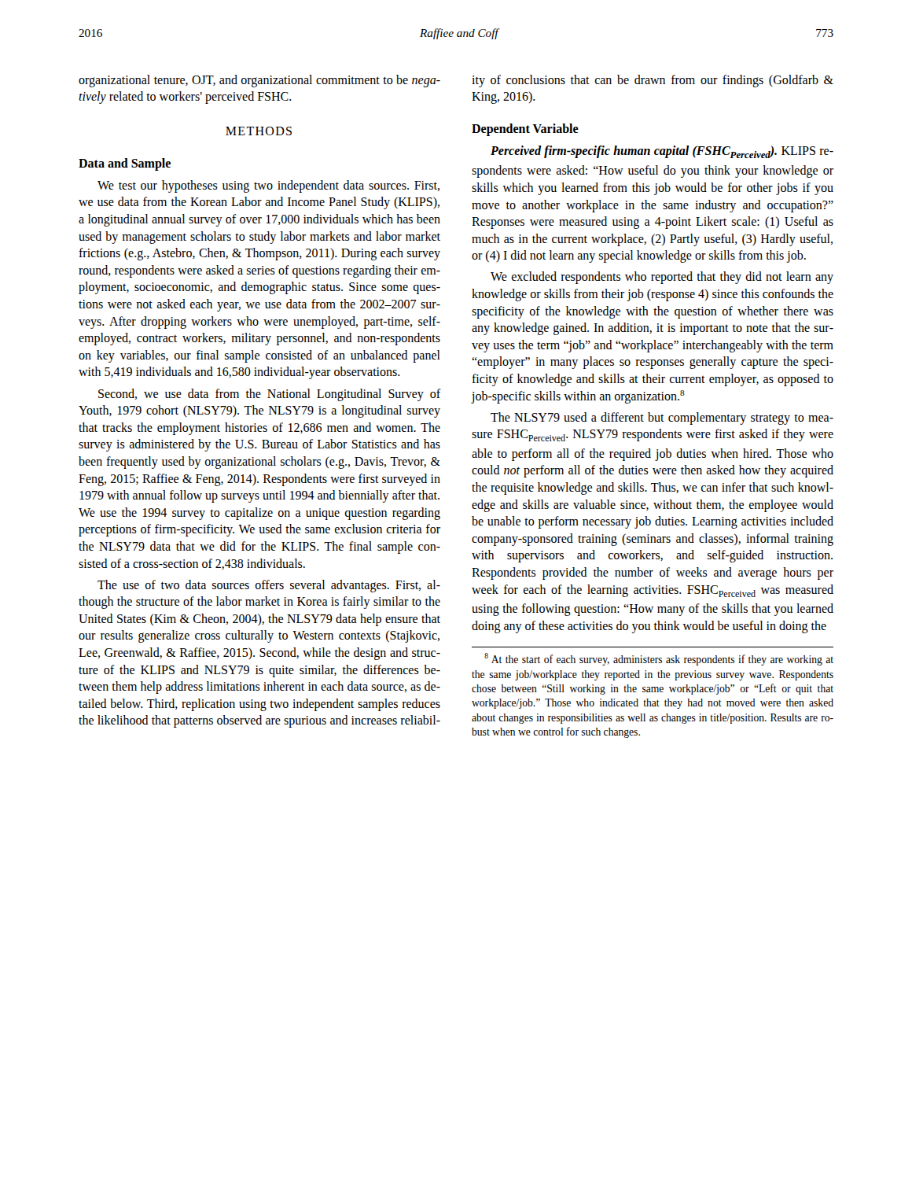2016 Raffiee and Coff 773
organizational tenure, OJT, and organizational commitment to be negatively related to workers' perceived FSHC.
Methods
Data and Sample
We test our hypotheses using two independent data sources. First, we use data from the Korean Labor and Income Panel Study (KLIPS), a longitudinal annual survey of over 17,000 individuals which has been used by management scholars to study labor markets and labor market frictions (e.g., Astebro, Chen, & Thompson, 2011). During each survey round, respondents were asked a series of questions regarding their employment, socioeconomic, and demographic status. Since some questions were not asked each year, we use data from the 2002–2007 surveys. After dropping workers who were unemployed, part-time, self-employed, contract workers, military personnel, and non-respondents on key variables, our final sample consisted of an unbalanced panel with 5,419 individuals and 16,580 individual-year observations.
Second, we use data from the National Longitudinal Survey of Youth, 1979 cohort (NLSY79). The NLSY79 is a longitudinal survey that tracks the employment histories of 12,686 men and women. The survey is administered by the U.S. Bureau of Labor Statistics and has been frequently used by organizational scholars (e.g., Davis, Trevor, & Feng, 2015; Raffiee & Feng, 2014). Respondents were first surveyed in 1979 with annual follow up surveys until 1994 and biennially after that. We use the 1994 survey to capitalize on a unique question regarding perceptions of firm-specificity. We used the same exclusion criteria for the NLSY79 data that we did for the KLIPS. The final sample consisted of a cross-section of 2,438 individuals.
The use of two data sources offers several advantages. First, although the structure of the labor market in Korea is fairly similar to the United States (Kim & Cheon, 2004), the NLSY79 data help ensure that our results generalize cross culturally to Western contexts (Stajkovic, Lee, Greenwald, & Raffiee, 2015). Second, while the design and structure of the KLIPS and NLSY79 is quite similar, the differences between them help address limitations inherent in each data source, as detailed below. Third, replication using two independent samples reduces the likelihood that patterns observed are spurious and increases reliability of conclusions that can be drawn from our findings (Goldfarb & King, 2016).
Dependent Variable
Perceived firm-specific human capital (FSHCPerceived). KLIPS respondents were asked: “How useful do you think your knowledge or skills which you learned from this job would be for other jobs if you move to another workplace in the same industry and occupation?” Responses were measured using a 4-point Likert scale: (1) Useful as much as in the current workplace, (2) Partly useful, (3) Hardly useful, or (4) I did not learn any special knowledge or skills from this job.
We excluded respondents who reported that they did not learn any knowledge or skills from their job (response 4) since this confounds the specificity of the knowledge with the question of whether there was any knowledge gained. In addition, it is important to note that the survey uses the term “job” and “workplace” interchangeably with the term “employer” in many places so responses generally capture the specificity of knowledge and skills at their current employer, as opposed to job-specific skills within an organization.8
The NLSY79 used a different but complementary strategy to measure FSHCPerceived. NLSY79 respondents were first asked if they were able to perform all of the required job duties when hired. Those who could not perform all of the duties were then asked how they acquired the requisite knowledge and skills. Thus, we can infer that such knowledge and skills are valuable since, without them, the employee would be unable to perform necessary job duties. Learning activities included company-sponsored training (seminars and classes), informal training with supervisors and coworkers, and self-guided instruction. Respondents provided the number of weeks and average hours per week for each of the learning activities. FSHCPerceived was measured using the following question: “How many of the skills that you learned doing any of these activities do you think would be useful in doing the
8 At the start of each survey, administers ask respondents if they are working at the same job/workplace they reported in the previous survey wave. Respondents chose between “Still working in the same workplace/job” or “Left or quit that workplace/job.” Those who indicated that they had not moved were then asked about changes in responsibilities as well as changes in title/position. Results are robust when we control for such changes.